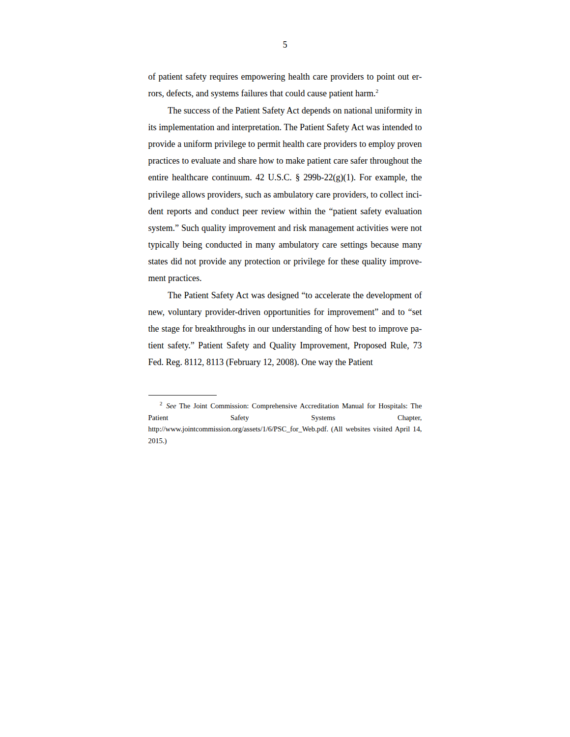5
of patient safety requires empowering health care providers to point out errors, defects, and systems failures that could cause patient harm.2
The success of the Patient Safety Act depends on national uniformity in its implementation and interpretation. The Patient Safety Act was intended to provide a uniform privilege to permit health care providers to employ proven practices to evaluate and share how to make patient care safer throughout the entire healthcare continuum. 42 U.S.C. § 299b-22(g)(1). For example, the privilege allows providers, such as ambulatory care providers, to collect incident reports and conduct peer review within the “patient safety evaluation system.” Such quality improvement and risk management activities were not typically being conducted in many ambulatory care settings because many states did not provide any protection or privilege for these quality improvement practices.
The Patient Safety Act was designed “to accelerate the development of new, voluntary provider-driven opportunities for improvement” and to “set the stage for breakthroughs in our understanding of how best to improve patient safety.” Patient Safety and Quality Improvement, Proposed Rule, 73 Fed. Reg. 8112, 8113 (February 12, 2008). One way the Patient
2 See The Joint Commission: Comprehensive Accreditation Manual for Hospitals: The Patient Safety Systems Chapter, http://www.jointcommission.org/assets/1/6/PSC_for_Web.pdf. (All websites visited April 14, 2015.)